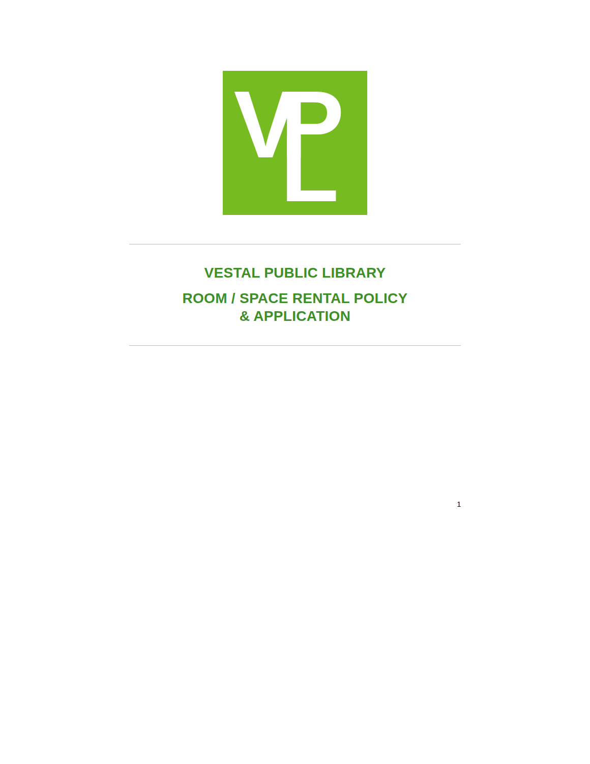V P L
VESTAL PUBLIC LIBRARY
ROOM / SPACE RENTAL POLICY
& APPLICATION
1